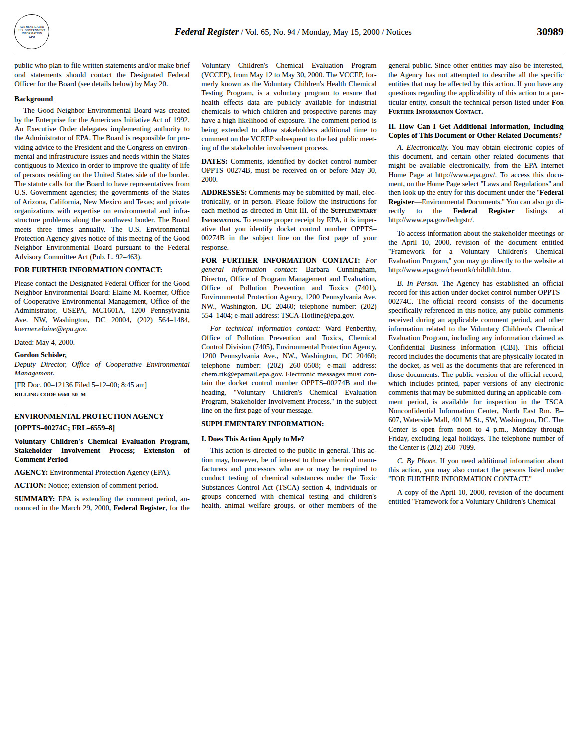AUTHENTICATED
U.S. GOVERNMENT
INFORMATION
GPO
Federal Register / Vol. 65, No. 94 / Monday, May 15, 2000 / Notices
30989
public who plan to file written statements and/or make brief oral statements should contact the Designated Federal Officer for the Board (see details below) by May 20.
Background
The Good Neighbor Environmental Board was created by the Enterprise for the Americans Initiative Act of 1992. An Executive Order delegates implementing authority to the Administrator of EPA. The Board is responsible for providing advice to the President and the Congress on environmental and infrastructure issues and needs within the States contiguous to Mexico in order to improve the quality of life of persons residing on the United States side of the border. The statute calls for the Board to have representatives from U.S. Government agencies; the governments of the States of Arizona, California, New Mexico and Texas; and private organizations with expertise on environmental and infrastructure problems along the southwest border. The Board meets three times annually. The U.S. Environmental Protection Agency gives notice of this meeting of the Good Neighbor Environmental Board pursuant to the Federal Advisory Committee Act (Pub. L. 92–463).
For Further Information Contact:
Please contact the Designated Federal Officer for the Good Neighbor Environmental Board: Elaine M. Koerner, Office of Cooperative Environmental Management, Office of the Administrator, USEPA, MC1601A, 1200 Pennsylvania Ave. NW, Washington, DC 20004, (202) 564–1484, koerner.elaine@epa.gov.
Dated: May 4, 2000.
Gordon Schisler,
Deputy Director, Office of Cooperative Environmental Management.
[FR Doc. 00–12136 Filed 5–12–00; 8:45 am]
BILLING CODE 6560–50–M
ENVIRONMENTAL PROTECTION AGENCY
[OPPTS–00274C; FRL–6559–8]
Voluntary Children's Chemical Evaluation Program, Stakeholder Involvement Process; Extension of Comment Period
Agency: Environmental Protection Agency (EPA).
Action: Notice; extension of comment period.
Summary: EPA is extending the comment period, announced in the March 29, 2000, Federal Register, for the Voluntary Children's Chemical Evaluation Program (VCCEP), from May 12 to May 30, 2000. The VCCEP, formerly known as the Voluntary Children's Health Chemical Testing Program, is a voluntary program to ensure that health effects data are publicly available for industrial chemicals to which children and prospective parents may have a high likelihood of exposure. The comment period is being extended to allow stakeholders additional time to comment on the VCEEP subsequent to the last public meeting of the stakeholder involvement process.
Dates: Comments, identified by docket control number OPPTS–00274B, must be received on or before May 30, 2000.
Addresses: Comments may be submitted by mail, electronically, or in person. Please follow the instructions for each method as directed in Unit III. of the Supplementary Information. To ensure proper receipt by EPA, it is imperative that you identify docket control number OPPTS–00274B in the subject line on the first page of your response.
For Further Information Contact: For general information contact: Barbara Cunningham, Director, Office of Program Management and Evaluation, Office of Pollution Prevention and Toxics (7401), Environmental Protection Agency, 1200 Pennsylvania Ave. NW., Washington, DC 20460; telephone number: (202) 554–1404; e-mail address: TSCA-Hotline@epa.gov.
For technical information contact: Ward Penberthy, Office of Pollution Prevention and Toxics, Chemical Control Division (7405), Environmental Protection Agency, 1200 Pennsylvania Ave., NW., Washington, DC 20460; telephone number: (202) 260–0508; e-mail address: chem.rtk@epamail.epa.gov. Electronic messages must contain the docket control number OPPTS–00274B and the heading, ''Voluntary Children's Chemical Evaluation Program, Stakeholder Involvement Process,'' in the subject line on the first page of your message.
Supplementary Information:
I. Does This Action Apply to Me?
This action is directed to the public in general. This action may, however, be of interest to those chemical manufacturers and processors who are or may be required to conduct testing of chemical substances under the Toxic Substances Control Act (TSCA) section 4, individuals or groups concerned with chemical testing and children's health, animal welfare groups, or other members of the general public. Since other entities may also be interested, the Agency has not attempted to describe all the specific entities that may be affected by this action. If you have any questions regarding the applicability of this action to a particular entity, consult the technical person listed under For Further Information Contact.
II. How Can I Get Additional Information, Including Copies of This Document or Other Related Documents?
A. Electronically. You may obtain electronic copies of this document, and certain other related documents that might be available electronically, from the EPA Internet Home Page at http://www.epa.gov/. To access this document, on the Home Page select ''Laws and Regulations'' and then look up the entry for this document under the ''Federal Register—Environmental Documents.'' You can also go directly to the Federal Register listings at http://www.epa.gov/fedrgstr/.
To access information about the stakeholder meetings or the April 10, 2000, revision of the document entitled ''Framework for a Voluntary Children's Chemical Evaluation Program,'' you may go directly to the website at http://www.epa.gov/chemrtk/childhlt.htm.
B. In Person. The Agency has established an official record for this action under docket control number OPPTS–00274C. The official record consists of the documents specifically referenced in this notice, any public comments received during an applicable comment period, and other information related to the Voluntary Children's Chemical Evaluation Program, including any information claimed as Confidential Business Information (CBI). This official record includes the documents that are physically located in the docket, as well as the documents that are referenced in those documents. The public version of the official record, which includes printed, paper versions of any electronic comments that may be submitted during an applicable comment period, is available for inspection in the TSCA Nonconfidential Information Center, North East Rm. B–607, Waterside Mall, 401 M St., SW, Washington, DC. The Center is open from noon to 4 p.m., Monday through Friday, excluding legal holidays. The telephone number of the Center is (202) 260–7099.
C. By Phone. If you need additional information about this action, you may also contact the persons listed under ''FOR FURTHER INFORMATION CONTACT.''
A copy of the April 10, 2000, revision of the document entitled ''Framework for a Voluntary Children's Chemical